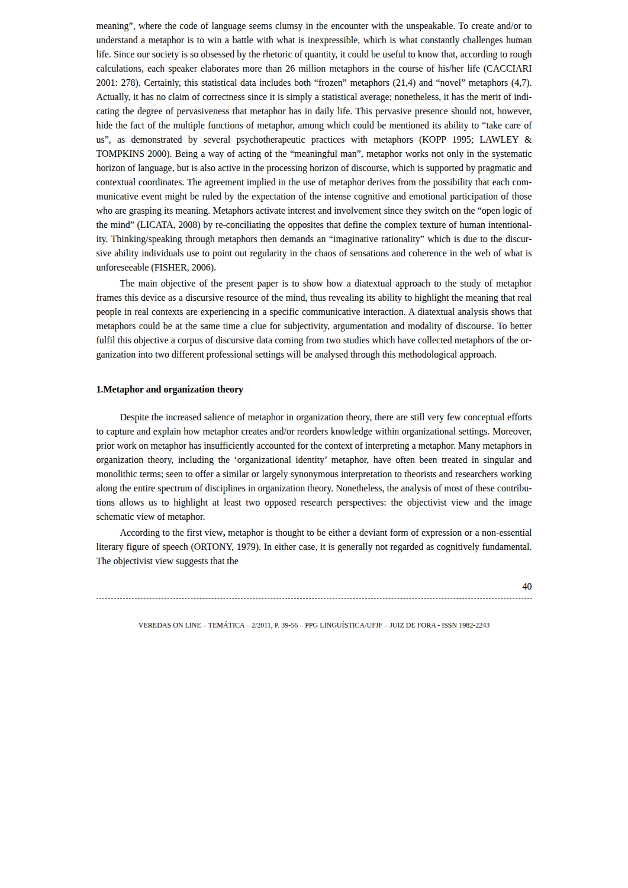meaning”, where the code of language seems clumsy in the encounter with the unspeakable. To create and/or to understand a metaphor is to win a battle with what is inexpressible, which is what constantly challenges human life. Since our society is so obsessed by the rhetoric of quantity, it could be useful to know that, according to rough calculations, each speaker elaborates more than 26 million metaphors in the course of his/her life (CACCIARI 2001: 278). Certainly, this statistical data includes both “frozen” metaphors (21,4) and “novel” metaphors (4,7). Actually, it has no claim of correctness since it is simply a statistical average; nonetheless, it has the merit of indicating the degree of pervasiveness that metaphor has in daily life. This pervasive presence should not, however, hide the fact of the multiple functions of metaphor, among which could be mentioned its ability to “take care of us”, as demonstrated by several psychotherapeutic practices with metaphors (KOPP 1995; LAWLEY & TOMPKINS 2000). Being a way of acting of the “meaningful man”, metaphor works not only in the systematic horizon of language, but is also active in the processing horizon of discourse, which is supported by pragmatic and contextual coordinates. The agreement implied in the use of metaphor derives from the possibility that each communicative event might be ruled by the expectation of the intense cognitive and emotional participation of those who are grasping its meaning. Metaphors activate interest and involvement since they switch on the “open logic of the mind” (LICATA, 2008) by re-conciliating the opposites that define the complex texture of human intentionality. Thinking/speaking through metaphors then demands an “imaginative rationality” which is due to the discursive ability individuals use to point out regularity in the chaos of sensations and coherence in the web of what is unforeseeable (FISHER, 2006).
The main objective of the present paper is to show how a diatextual approach to the study of metaphor frames this device as a discursive resource of the mind, thus revealing its ability to highlight the meaning that real people in real contexts are experiencing in a specific communicative interaction. A diatextual analysis shows that metaphors could be at the same time a clue for subjectivity, argumentation and modality of discourse. To better fulfil this objective a corpus of discursive data coming from two studies which have collected metaphors of the organization into two different professional settings will be analysed through this methodological approach.
1.Metaphor and organization theory
Despite the increased salience of metaphor in organization theory, there are still very few conceptual efforts to capture and explain how metaphor creates and/or reorders knowledge within organizational settings. Moreover, prior work on metaphor has insufficiently accounted for the context of interpreting a metaphor. Many metaphors in organization theory, including the ‘organizational identity’ metaphor, have often been treated in singular and monolithic terms; seen to offer a similar or largely synonymous interpretation to theorists and researchers working along the entire spectrum of disciplines in organization theory. Nonetheless, the analysis of most of these contributions allows us to highlight at least two opposed research perspectives: the objectivist view and the image schematic view of metaphor.
According to the first view, metaphor is thought to be either a deviant form of expression or a non-essential literary figure of speech (ORTONY, 1979). In either case, it is generally not regarded as cognitively fundamental. The objectivist view suggests that the
40
VEREDAS ON LINE – TEMÁTICA – 2/2011, P. 39-56 – PPG LINGUÍSTICA/UFJF – JUIZ DE FORA - ISSN 1982-2243